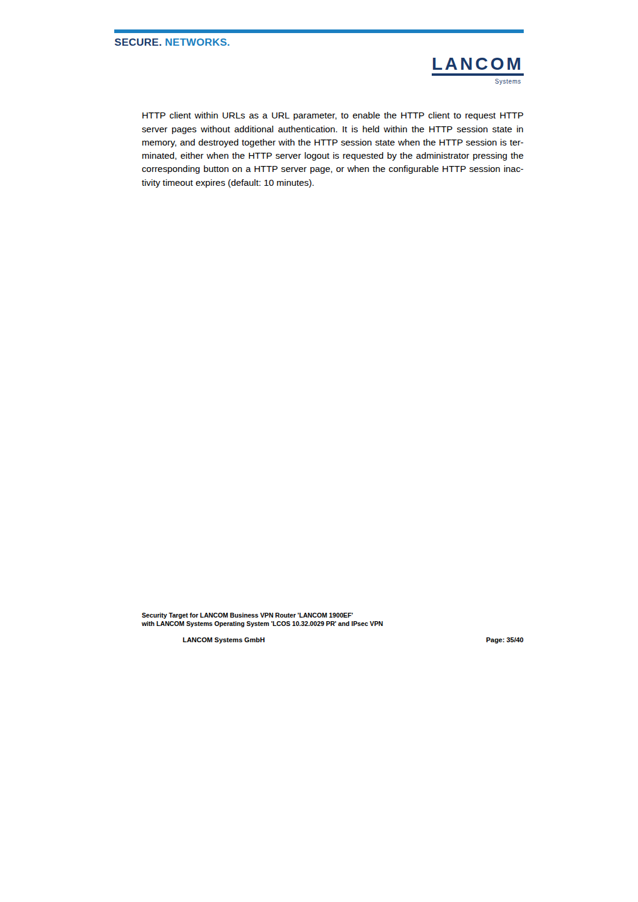SECURE. NETWORKS.
LANCOM Systems
HTTP client within URLs as a URL parameter, to enable the HTTP client to request HTTP server pages without additional authentication. It is held within the HTTP session state in memory, and destroyed together with the HTTP session state when the HTTP session is terminated, either when the HTTP server logout is requested by the administrator pressing the corresponding button on a HTTP server page, or when the configurable HTTP session inactivity timeout expires (default: 10 minutes).
Security Target for LANCOM Business VPN Router 'LANCOM 1900EF'
with LANCOM Systems Operating System 'LCOS 10.32.0029 PR' and IPsec VPN
LANCOM Systems GmbH Page: 35/40